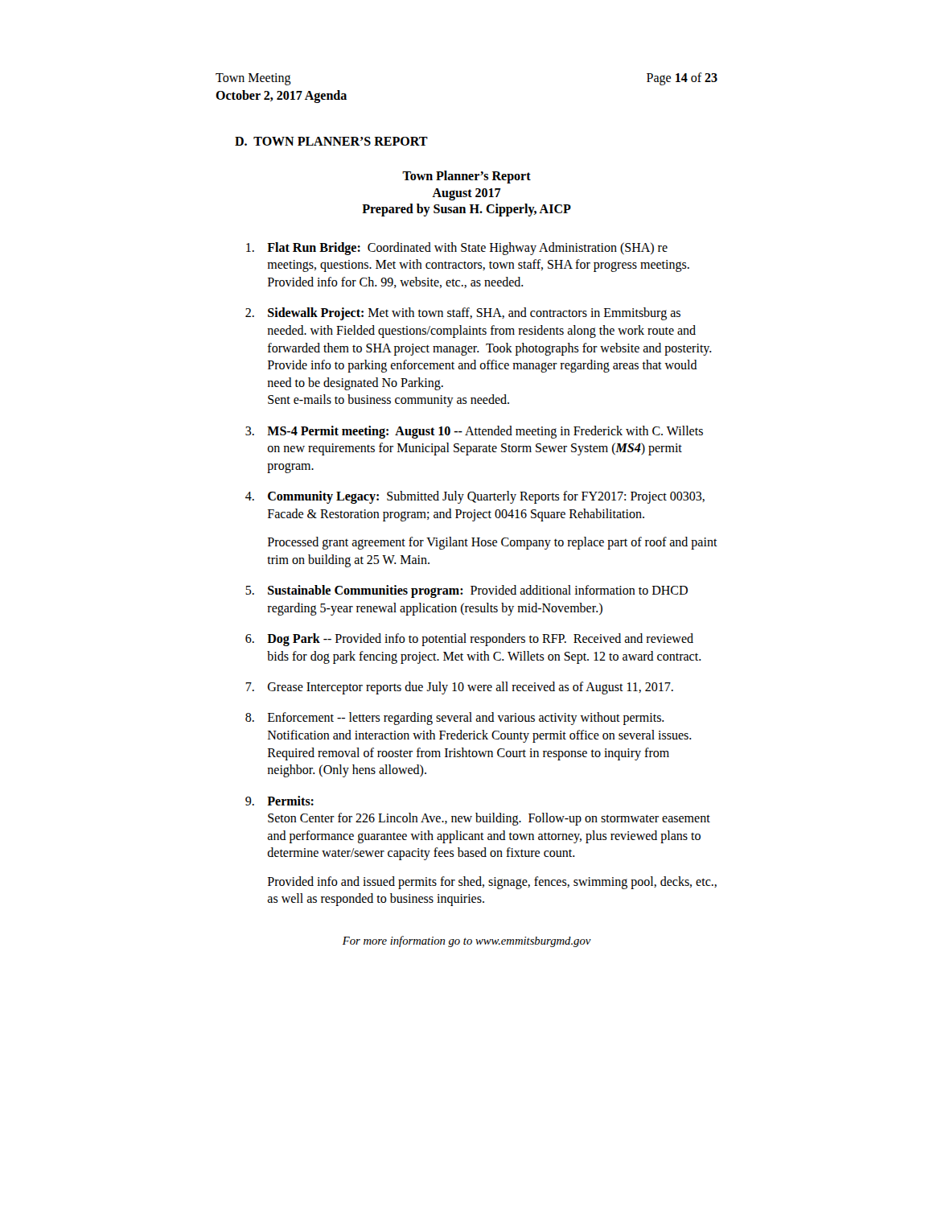Town Meeting
October 2, 2017 Agenda
Page 14 of 23
D. TOWN PLANNER’S REPORT
Town Planner’s Report August 2017 Prepared by Susan H. Cipperly, AICP
Flat Run Bridge: Coordinated with State Highway Administration (SHA) re meetings, questions. Met with contractors, town staff, SHA for progress meetings. Provided info for Ch. 99, website, etc., as needed.
Sidewalk Project: Met with town staff, SHA, and contractors in Emmitsburg as needed. with Fielded questions/complaints from residents along the work route and forwarded them to SHA project manager. Took photographs for website and posterity. Provide info to parking enforcement and office manager regarding areas that would need to be designated No Parking.
Sent e-mails to business community as needed.
MS-4 Permit meeting: August 10 -- Attended meeting in Frederick with C. Willets on new requirements for Municipal Separate Storm Sewer System (MS4) permit program.
Community Legacy: Submitted July Quarterly Reports for FY2017: Project 00303, Facade & Restoration program; and Project 00416 Square Rehabilitation.
Processed grant agreement for Vigilant Hose Company to replace part of roof and paint trim on building at 25 W. Main.
Sustainable Communities program: Provided additional information to DHCD regarding 5-year renewal application (results by mid-November.)
Dog Park -- Provided info to potential responders to RFP. Received and reviewed bids for dog park fencing project. Met with C. Willets on Sept. 12 to award contract.
Grease Interceptor reports due July 10 were all received as of August 11, 2017.
Enforcement -- letters regarding several and various activity without permits. Notification and interaction with Frederick County permit office on several issues. Required removal of rooster from Irishtown Court in response to inquiry from neighbor. (Only hens allowed).
Permits:
Seton Center for 226 Lincoln Ave., new building. Follow-up on stormwater easement and performance guarantee with applicant and town attorney, plus reviewed plans to determine water/sewer capacity fees based on fixture count.
Provided info and issued permits for shed, signage, fences, swimming pool, decks, etc., as well as responded to business inquiries.
For more information go to www.emmitsburgmd.gov